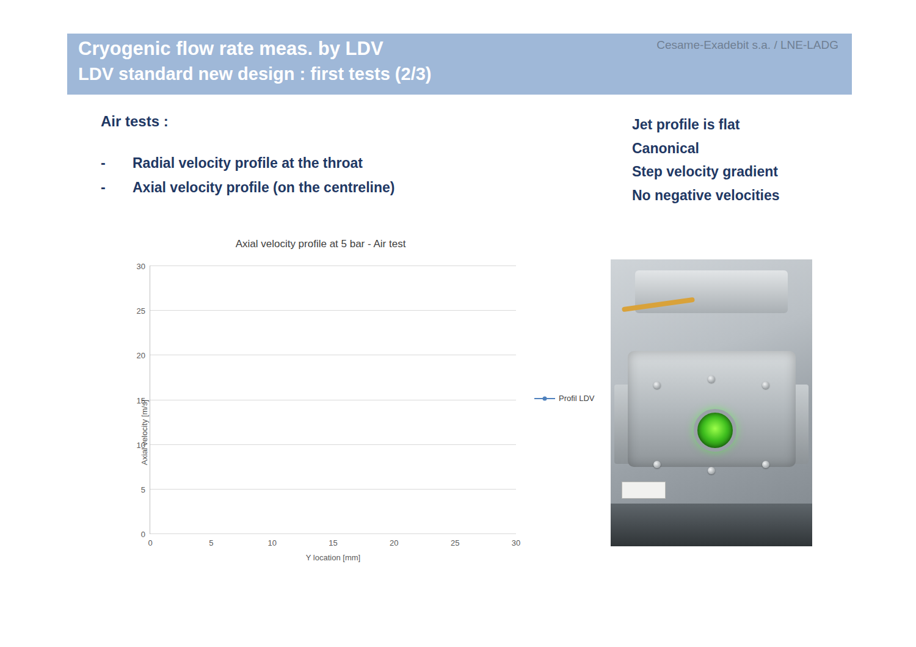Cryogenic flow rate meas. by LDV
LDV standard new design : first tests (2/3)
Cesame-Exadebit s.a. / LNE-LADG
Air tests :
Radial velocity profile at the throat
Axial velocity profile (on the centreline)
Jet profile is flat
Canonical
Step velocity gradient
No negative velocities
Axial velocity profile at 5 bar - Air test
30
25
20
15
10
5
0
0
5
10
15
20
25
30
Axial velocity [m/s]
Y location [mm]
Profil LDV